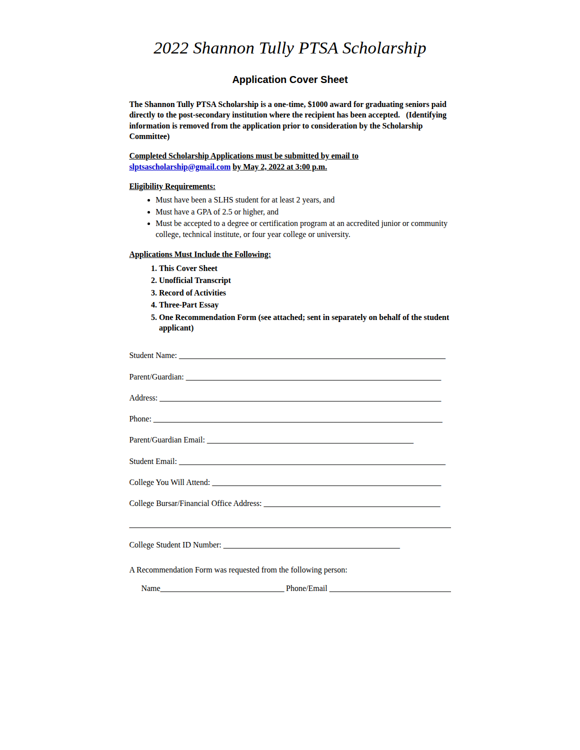2022 Shannon Tully PTSA Scholarship
Application Cover Sheet
The Shannon Tully PTSA Scholarship is a one-time, $1000 award for graduating seniors paid directly to the post-secondary institution where the recipient has been accepted. (Identifying information is removed from the application prior to consideration by the Scholarship Committee)
Completed Scholarship Applications must be submitted by email to
slptsascholarship@gmail.com by May 2, 2022 at 3:00 p.m.
Eligibility Requirements:
Must have been a SLHS student for at least 2 years, and
Must have a GPA of 2.5 or higher, and
Must be accepted to a degree or certification program at an accredited junior or community college, technical institute, or four year college or university.
Applications Must Include the Following:
This Cover Sheet
Unofficial Transcript
Record of Activities
Three-Part Essay
One Recommendation Form (see attached; sent in separately on behalf of the student applicant)
Student Name: _______________________________________________________________________
Parent/Guardian: ____________________________________________________________________
Address: ___________________________________________________________________________
Phone: _____________________________________________________________________________
Parent/Guardian Email: _______________________________________________________
Student Email: _______________________________________________________________________
College You Will Attend: _____________________________________________________________
College Bursar/Financial Office Address: _______________________________________________
_______________________________________________________________________________________
College Student ID Number: _______________________________________________
A Recommendation Form was requested from the following person:
Name_________________________________ Phone/Email _________________________________